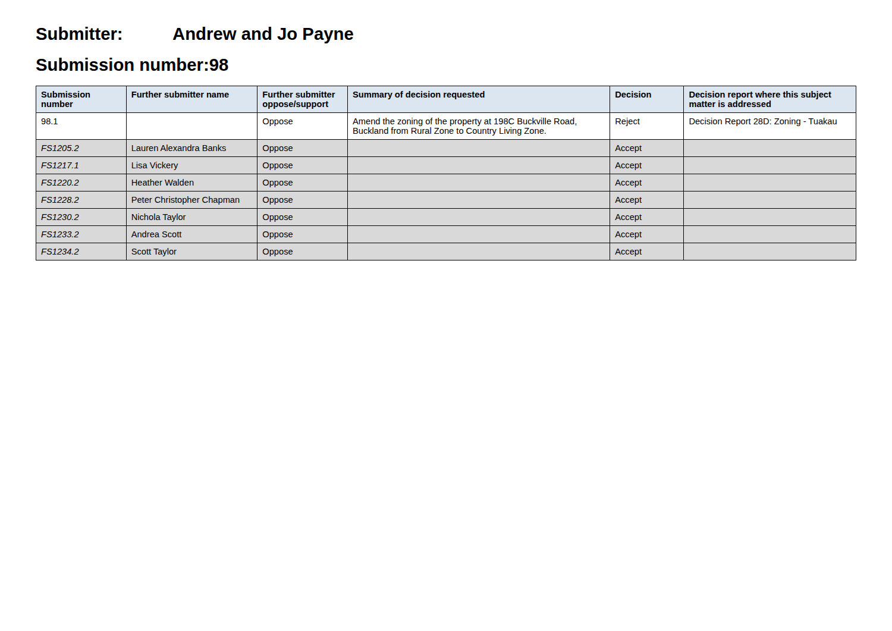Submitter: Andrew and Jo Payne
Submission number: 98
| Submission number | Further submitter name | Further submitter oppose/support | Summary of decision requested | Decision | Decision report where this subject matter is addressed |
| --- | --- | --- | --- | --- | --- |
| 98.1 | | Oppose | Amend the zoning of the property at 198C Buckville Road, Buckland from Rural Zone to Country Living Zone. | Reject | Decision Report 28D: Zoning - Tuakau |
| FS1205.2 | Lauren Alexandra Banks | Oppose | | Accept | |
| FS1217.1 | Lisa Vickery | Oppose | | Accept | |
| FS1220.2 | Heather Walden | Oppose | | Accept | |
| FS1228.2 | Peter Christopher Chapman | Oppose | | Accept | |
| FS1230.2 | Nichola Taylor | Oppose | | Accept | |
| FS1233.2 | Andrea Scott | Oppose | | Accept | |
| FS1234.2 | Scott Taylor | Oppose | | Accept | |